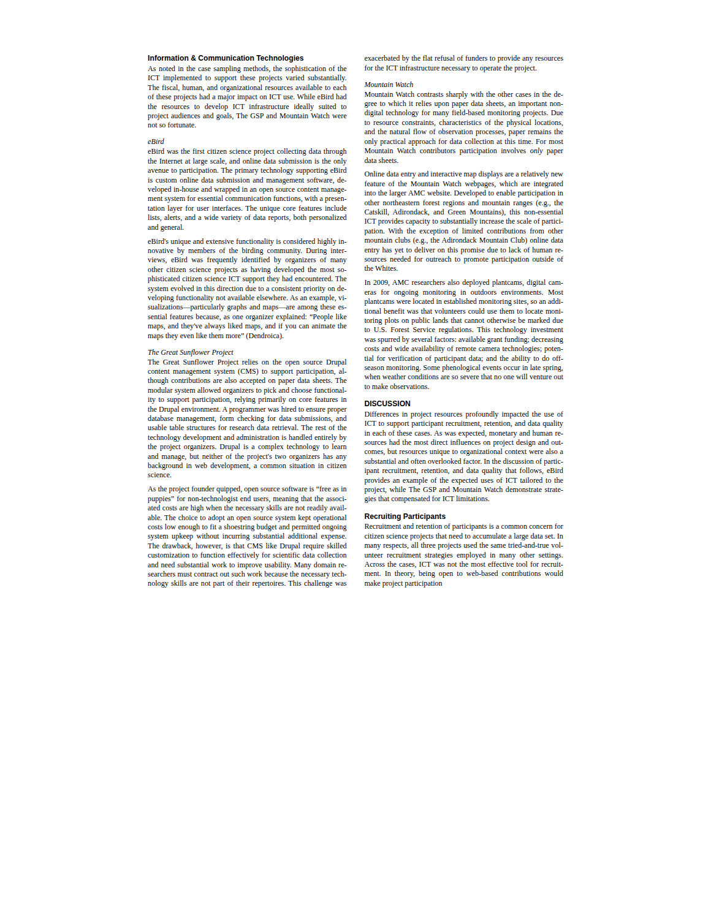Information & Communication Technologies
As noted in the case sampling methods, the sophistication of the ICT implemented to support these projects varied substantially. The fiscal, human, and organizational resources available to each of these projects had a major impact on ICT use. While eBird had the resources to develop ICT infrastructure ideally suited to project audiences and goals, The GSP and Mountain Watch were not so fortunate.
eBird
eBird was the first citizen science project collecting data through the Internet at large scale, and online data submission is the only avenue to participation. The primary technology supporting eBird is custom online data submission and management software, developed in-house and wrapped in an open source content management system for essential communication functions, with a presentation layer for user interfaces. The unique core features include lists, alerts, and a wide variety of data reports, both personalized and general.
eBird's unique and extensive functionality is considered highly innovative by members of the birding community. During interviews, eBird was frequently identified by organizers of many other citizen science projects as having developed the most sophisticated citizen science ICT support they had encountered. The system evolved in this direction due to a consistent priority on developing functionality not available elsewhere. As an example, visualizations—particularly graphs and maps—are among these essential features because, as one organizer explained: “People like maps, and they've always liked maps, and if you can animate the maps they even like them more” (Dendroica).
The Great Sunflower Project
The Great Sunflower Project relies on the open source Drupal content management system (CMS) to support participation, although contributions are also accepted on paper data sheets. The modular system allowed organizers to pick and choose functionality to support participation, relying primarily on core features in the Drupal environment. A programmer was hired to ensure proper database management, form checking for data submissions, and usable table structures for research data retrieval. The rest of the technology development and administration is handled entirely by the project organizers. Drupal is a complex technology to learn and manage, but neither of the project's two organizers has any background in web development, a common situation in citizen science.
As the project founder quipped, open source software is “free as in puppies” for non-technologist end users, meaning that the associated costs are high when the necessary skills are not readily available. The choice to adopt an open source system kept operational costs low enough to fit a shoestring budget and permitted ongoing system upkeep without incurring substantial additional expense. The drawback, however, is that CMS like Drupal require skilled customization to function effectively for scientific data collection and need substantial work to improve usability. Many domain researchers must contract out such work because the necessary technology skills are not part of their repertoires. This challenge was exacerbated by the flat refusal of funders to provide any resources for the ICT infrastructure necessary to operate the project.
Mountain Watch
Mountain Watch contrasts sharply with the other cases in the degree to which it relies upon paper data sheets, an important non-digital technology for many field-based monitoring projects. Due to resource constraints, characteristics of the physical locations, and the natural flow of observation processes, paper remains the only practical approach for data collection at this time. For most Mountain Watch contributors participation involves only paper data sheets.
Online data entry and interactive map displays are a relatively new feature of the Mountain Watch webpages, which are integrated into the larger AMC website. Developed to enable participation in other northeastern forest regions and mountain ranges (e.g., the Catskill, Adirondack, and Green Mountains), this non-essential ICT provides capacity to substantially increase the scale of participation. With the exception of limited contributions from other mountain clubs (e.g., the Adirondack Mountain Club) online data entry has yet to deliver on this promise due to lack of human resources needed for outreach to promote participation outside of the Whites.
In 2009, AMC researchers also deployed plantcams, digital cameras for ongoing monitoring in outdoors environments. Most plantcams were located in established monitoring sites, so an additional benefit was that volunteers could use them to locate monitoring plots on public lands that cannot otherwise be marked due to U.S. Forest Service regulations. This technology investment was spurred by several factors: available grant funding; decreasing costs and wide availability of remote camera technologies; potential for verification of participant data; and the ability to do off-season monitoring. Some phenological events occur in late spring, when weather conditions are so severe that no one will venture out to make observations.
DISCUSSION
Differences in project resources profoundly impacted the use of ICT to support participant recruitment, retention, and data quality in each of these cases. As was expected, monetary and human resources had the most direct influences on project design and outcomes, but resources unique to organizational context were also a substantial and often overlooked factor. In the discussion of participant recruitment, retention, and data quality that follows, eBird provides an example of the expected uses of ICT tailored to the project, while The GSP and Mountain Watch demonstrate strategies that compensated for ICT limitations.
Recruiting Participants
Recruitment and retention of participants is a common concern for citizen science projects that need to accumulate a large data set. In many respects, all three projects used the same tried-and-true volunteer recruitment strategies employed in many other settings. Across the cases, ICT was not the most effective tool for recruitment. In theory, being open to web-based contributions would make project participation